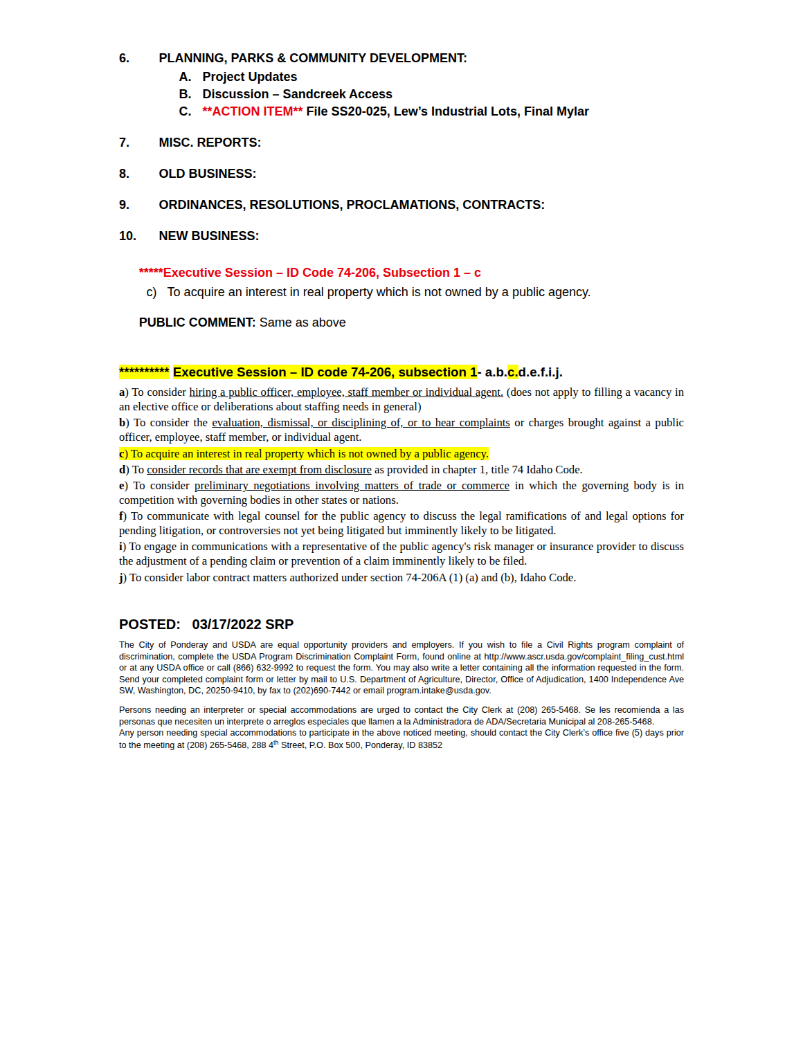6. PLANNING, PARKS & COMMUNITY DEVELOPMENT:
A. Project Updates
B. Discussion – Sandcreek Access
C.**ACTION ITEM** File SS20-025, Lew’s Industrial Lots, Final Mylar
7. MISC. REPORTS:
8. OLD BUSINESS:
9. ORDINANCES, RESOLUTIONS, PROCLAMATIONS, CONTRACTS:
10. NEW BUSINESS:
*****Executive Session – ID Code 74-206, Subsection 1 – c
c) To acquire an interest in real property which is not owned by a public agency.
PUBLIC COMMENT: Same as above
********** Executive Session – ID code 74-206, subsection 1- a.b.c. d.e.f.i.j.
a) To consider hiring a public officer, employee, staff member or individual agent. (does not apply to filling a vacancy in an elective office or deliberations about staffing needs in general)
b) To consider the evaluation, dismissal, or disciplining of, or to hear complaints or charges brought against a public officer, employee, staff member, or individual agent.
c) To acquire an interest in real property which is not owned by a public agency.
d) To consider records that are exempt from disclosure as provided in chapter 1, title 74 Idaho Code.
e) To consider preliminary negotiations involving matters of trade or commerce in which the governing body is in competition with governing bodies in other states or nations.
f) To communicate with legal counsel for the public agency to discuss the legal ramifications of and legal options for pending litigation, or controversies not yet being litigated but imminently likely to be litigated.
i) To engage in communications with a representative of the public agency's risk manager or insurance provider to discuss the adjustment of a pending claim or prevention of a claim imminently likely to be filed.
j) To consider labor contract matters authorized under section 74-206A (1) (a) and (b), Idaho Code.
POSTED: 03/17/2022 SRP
The City of Ponderay and USDA are equal opportunity providers and employers. If you wish to file a Civil Rights program complaint of discrimination, complete the USDA Program Discrimination Complaint Form, found online at http://www.ascr.usda.gov/complaint_filing_cust.html or at any USDA office or call (866) 632-9992 to request the form. You may also write a letter containing all the information requested in the form. Send your completed complaint form or letter by mail to U.S. Department of Agriculture, Director, Office of Adjudication, 1400 Independence Ave SW, Washington, DC, 20250-9410, by fax to (202)690-7442 or email program.intake@usda.gov.
Persons needing an interpreter or special accommodations are urged to contact the City Clerk at (208) 265-5468. Se les recomienda a las personas que necesiten un interprete o arreglos especiales que llamen a la Administradora de ADA/Secretaria Municipal al 208-265-5468.
Any person needing special accommodations to participate in the above noticed meeting, should contact the City Clerk’s office five (5) days prior to the meeting at (208) 265-5468, 288 4th Street, P.O. Box 500, Ponderay, ID 83852